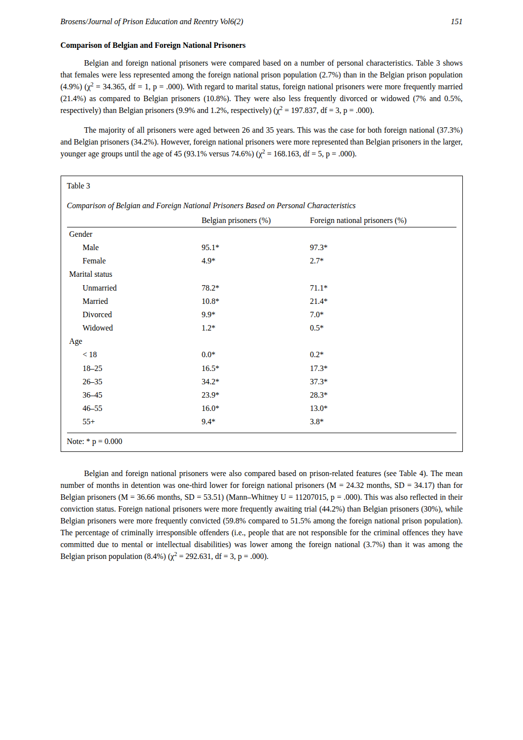Brosens/Journal of Prison Education and Reentry Vol6(2) 151
Comparison of Belgian and Foreign National Prisoners
Belgian and foreign national prisoners were compared based on a number of personal characteristics. Table 3 shows that females were less represented among the foreign national prison population (2.7%) than in the Belgian prison population (4.9%) (χ2 = 34.365, df = 1, p = .000). With regard to marital status, foreign national prisoners were more frequently married (21.4%) as compared to Belgian prisoners (10.8%). They were also less frequently divorced or widowed (7% and 0.5%, respectively) than Belgian prisoners (9.9% and 1.2%, respectively) (χ2 = 197.837, df = 3, p = .000).
The majority of all prisoners were aged between 26 and 35 years. This was the case for both foreign national (37.3%) and Belgian prisoners (34.2%). However, foreign national prisoners were more represented than Belgian prisoners in the larger, younger age groups until the age of 45 (93.1% versus 74.6%) (χ2 = 168.163, df = 5, p = .000).
Table 3
Comparison of Belgian and Foreign National Prisoners Based on Personal Characteristics
| | Belgian prisoners (%) | Foreign national prisoners (%) |
| --- | --- | --- |
| Gender | | |
| Male | 95.1* | 97.3* |
| Female | 4.9* | 2.7* |
| Marital status | | |
| Unmarried | 78.2* | 71.1* |
| Married | 10.8* | 21.4* |
| Divorced | 9.9* | 7.0* |
| Widowed | 1.2* | 0.5* |
| Age | | |
| < 18 | 0.0* | 0.2* |
| 18–25 | 16.5* | 17.3* |
| 26–35 | 34.2* | 37.3* |
| 36–45 | 23.9* | 28.3* |
| 46–55 | 16.0* | 13.0* |
| 55+ | 9.4* | 3.8* |
Note: * p = 0.000
Belgian and foreign national prisoners were also compared based on prison-related features (see Table 4). The mean number of months in detention was one-third lower for foreign national prisoners (M = 24.32 months, SD = 34.17) than for Belgian prisoners (M = 36.66 months, SD = 53.51) (Mann–Whitney U = 11207015, p = .000). This was also reflected in their conviction status. Foreign national prisoners were more frequently awaiting trial (44.2%) than Belgian prisoners (30%), while Belgian prisoners were more frequently convicted (59.8% compared to 51.5% among the foreign national prison population). The percentage of criminally irresponsible offenders (i.e., people that are not responsible for the criminal offences they have committed due to mental or intellectual disabilities) was lower among the foreign national (3.7%) than it was among the Belgian prison population (8.4%) (χ2 = 292.631, df = 3, p = .000).